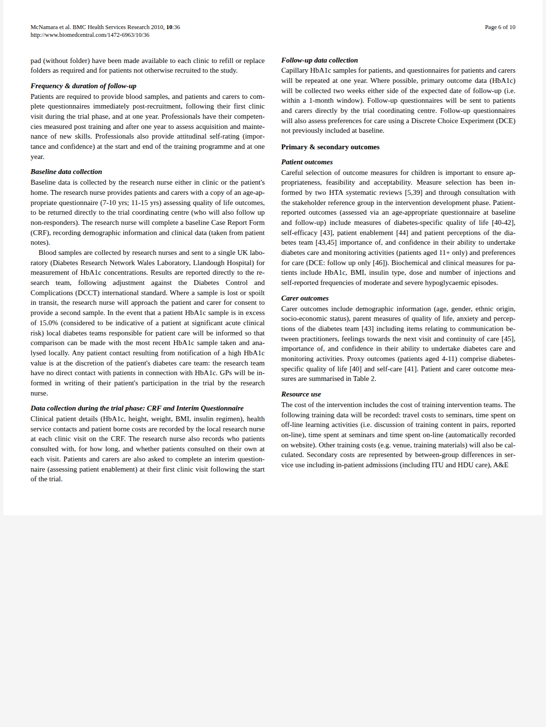McNamara et al. BMC Health Services Research 2010, 10:36
http://www.biomedcentral.com/1472-6963/10/36
Page 6 of 10
pad (without folder) have been made available to each clinic to refill or replace folders as required and for patients not otherwise recruited to the study.
Frequency & duration of follow-up
Patients are required to provide blood samples, and patients and carers to complete questionnaires immediately post-recruitment, following their first clinic visit during the trial phase, and at one year. Professionals have their competencies measured post training and after one year to assess acquisition and maintenance of new skills. Professionals also provide attitudinal self-rating (importance and confidence) at the start and end of the training programme and at one year.
Baseline data collection
Baseline data is collected by the research nurse either in clinic or the patient's home. The research nurse provides patients and carers with a copy of an age-appropriate questionnaire (7-10 yrs; 11-15 yrs) assessing quality of life outcomes, to be returned directly to the trial coordinating centre (who will also follow up non-responders). The research nurse will complete a baseline Case Report Form (CRF), recording demographic information and clinical data (taken from patient notes).
Blood samples are collected by research nurses and sent to a single UK laboratory (Diabetes Research Network Wales Laboratory, Llandough Hospital) for measurement of HbA1c concentrations. Results are reported directly to the research team, following adjustment against the Diabetes Control and Complications (DCCT) international standard. Where a sample is lost or spoilt in transit, the research nurse will approach the patient and carer for consent to provide a second sample. In the event that a patient HbA1c sample is in excess of 15.0% (considered to be indicative of a patient at significant acute clinical risk) local diabetes teams responsible for patient care will be informed so that comparison can be made with the most recent HbA1c sample taken and analysed locally. Any patient contact resulting from notification of a high HbA1c value is at the discretion of the patient's diabetes care team: the research team have no direct contact with patients in connection with HbA1c. GPs will be informed in writing of their patient's participation in the trial by the research nurse.
Data collection during the trial phase: CRF and Interim Questionnaire
Clinical patient details (HbA1c, height, weight, BMI, insulin regimen), health service contacts and patient borne costs are recorded by the local research nurse at each clinic visit on the CRF. The research nurse also records who patients consulted with, for how long, and whether patients consulted on their own at each visit. Patients and carers are also asked to complete an interim questionnaire (assessing patient enablement) at their first clinic visit following the start of the trial.
Follow-up data collection
Capillary HbA1c samples for patients, and questionnaires for patients and carers will be repeated at one year. Where possible, primary outcome data (HbA1c) will be collected two weeks either side of the expected date of follow-up (i.e. within a 1-month window). Follow-up questionnaires will be sent to patients and carers directly by the trial coordinating centre. Follow-up questionnaires will also assess preferences for care using a Discrete Choice Experiment (DCE) not previously included at baseline.
Primary & secondary outcomes
Patient outcomes
Careful selection of outcome measures for children is important to ensure appropriateness, feasibility and acceptability. Measure selection has been informed by two HTA systematic reviews [5,39] and through consultation with the stakeholder reference group in the intervention development phase. Patient-reported outcomes (assessed via an age-appropriate questionnaire at baseline and follow-up) include measures of diabetes-specific quality of life [40-42], self-efficacy [43], patient enablement [44] and patient perceptions of the diabetes team [43,45] importance of, and confidence in their ability to undertake diabetes care and monitoring activities (patients aged 11+ only) and preferences for care (DCE: follow up only [46]). Biochemical and clinical measures for patients include HbA1c, BMI, insulin type, dose and number of injections and self-reported frequencies of moderate and severe hypoglycaemic episodes.
Carer outcomes
Carer outcomes include demographic information (age, gender, ethnic origin, socio-economic status), parent measures of quality of life, anxiety and perceptions of the diabetes team [43] including items relating to communication between practitioners, feelings towards the next visit and continuity of care [45], importance of, and confidence in their ability to undertake diabetes care and monitoring activities. Proxy outcomes (patients aged 4-11) comprise diabetes-specific quality of life [40] and self-care [41]. Patient and carer outcome measures are summarised in Table 2.
Resource use
The cost of the intervention includes the cost of training intervention teams. The following training data will be recorded: travel costs to seminars, time spent on off-line learning activities (i.e. discussion of training content in pairs, reported on-line), time spent at seminars and time spent on-line (automatically recorded on website). Other training costs (e.g. venue, training materials) will also be calculated. Secondary costs are represented by between-group differences in service use including in-patient admissions (including ITU and HDU care), A&E